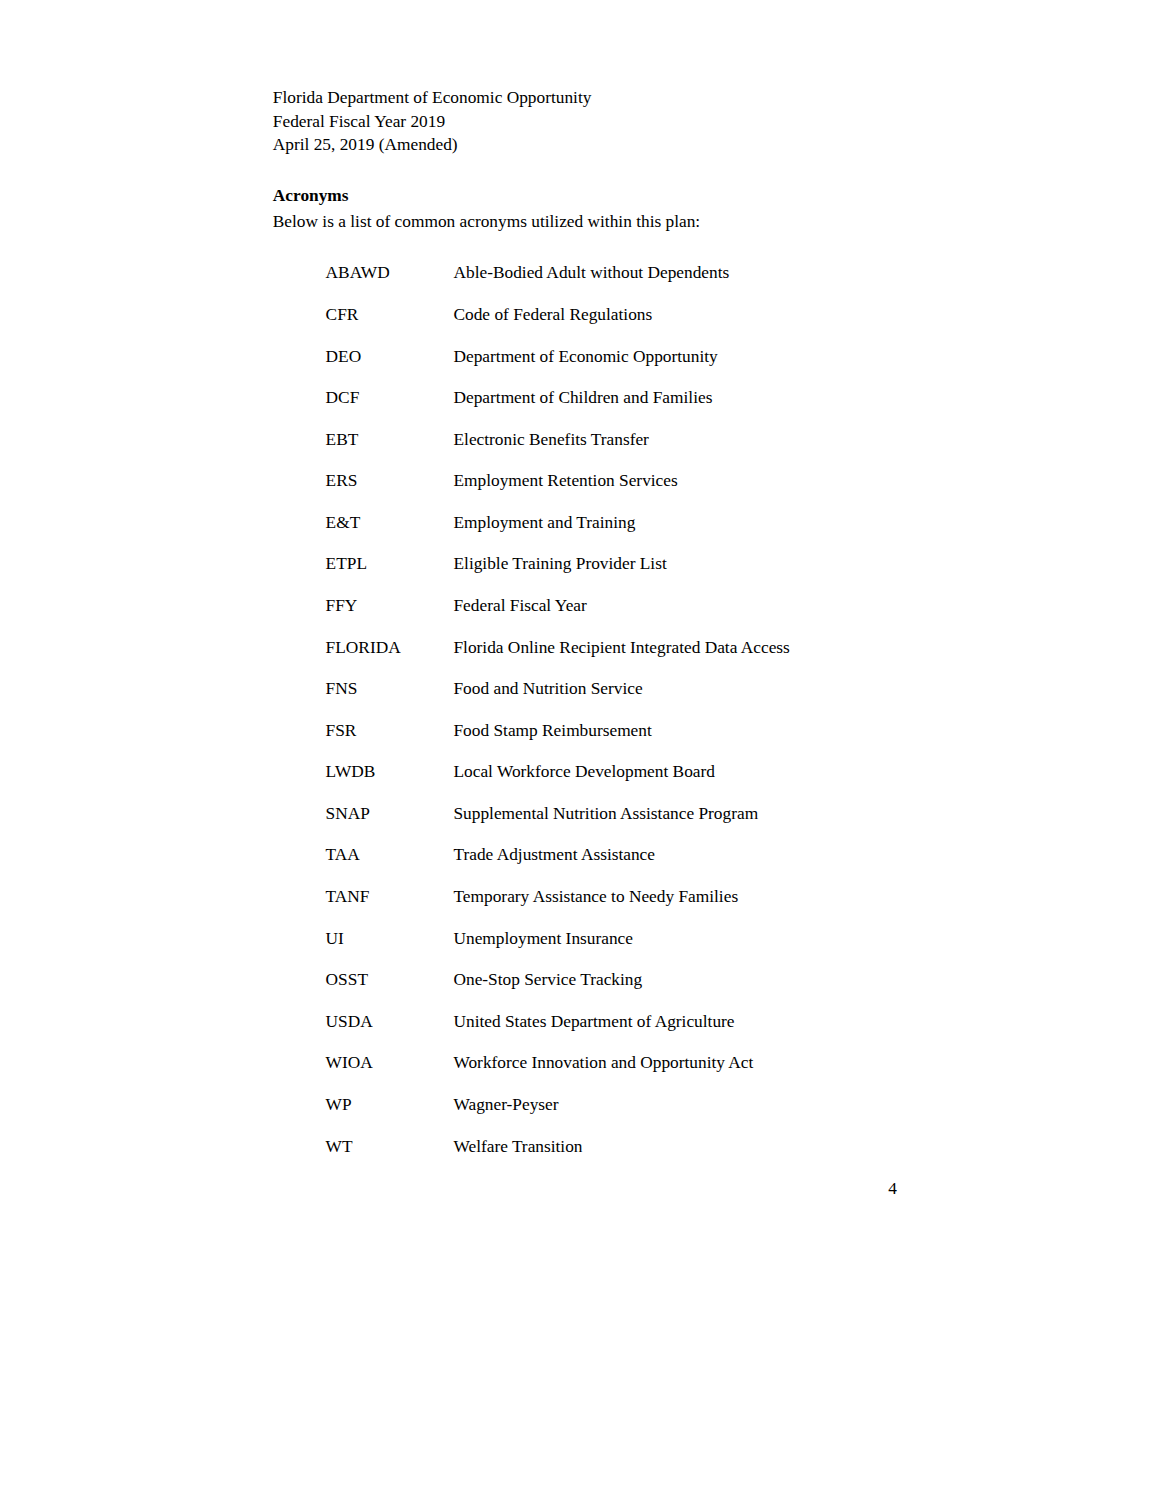Florida Department of Economic Opportunity
Federal Fiscal Year 2019
April 25, 2019 (Amended)
Acronyms
Below is a list of common acronyms utilized within this plan:
| ABAWD | Able-Bodied Adult without Dependents |
| CFR | Code of Federal Regulations |
| DEO | Department of Economic Opportunity |
| DCF | Department of Children and Families |
| EBT | Electronic Benefits Transfer |
| ERS | Employment Retention Services |
| E&T | Employment and Training |
| ETPL | Eligible Training Provider List |
| FFY | Federal Fiscal Year |
| FLORIDA | Florida Online Recipient Integrated Data Access |
| FNS | Food and Nutrition Service |
| FSR | Food Stamp Reimbursement |
| LWDB | Local Workforce Development Board |
| SNAP | Supplemental Nutrition Assistance Program |
| TAA | Trade Adjustment Assistance |
| TANF | Temporary Assistance to Needy Families |
| UI | Unemployment Insurance |
| OSST | One-Stop Service Tracking |
| USDA | United States Department of Agriculture |
| WIOA | Workforce Innovation and Opportunity Act |
| WP | Wagner-Peyser |
| WT | Welfare Transition |
4